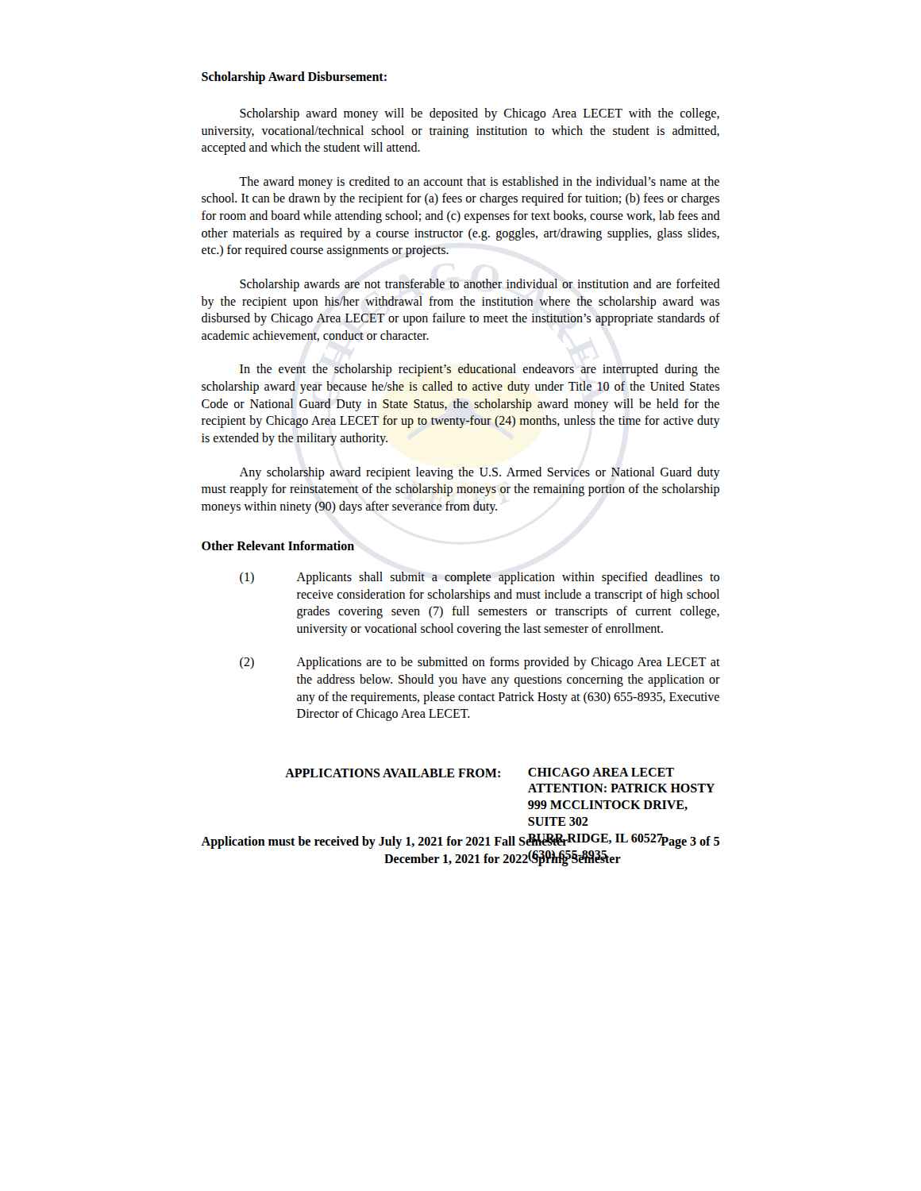CHICAGO AREA LECET LiUNA!
Scholarship Award Disbursement:
Scholarship award money will be deposited by Chicago Area LECET with the college, university, vocational/technical school or training institution to which the student is admitted, accepted and which the student will attend.
The award money is credited to an account that is established in the individual’s name at the school. It can be drawn by the recipient for (a) fees or charges required for tuition; (b) fees or charges for room and board while attending school; and (c) expenses for text books, course work, lab fees and other materials as required by a course instructor (e.g. goggles, art/drawing supplies, glass slides, etc.) for required course assignments or projects.
Scholarship awards are not transferable to another individual or institution and are forfeited by the recipient upon his/her withdrawal from the institution where the scholarship award was disbursed by Chicago Area LECET or upon failure to meet the institution’s appropriate standards of academic achievement, conduct or character.
In the event the scholarship recipient’s educational endeavors are interrupted during the scholarship award year because he/she is called to active duty under Title 10 of the United States Code or National Guard Duty in State Status, the scholarship award money will be held for the recipient by Chicago Area LECET for up to twenty-four (24) months, unless the time for active duty is extended by the military authority.
Any scholarship award recipient leaving the U.S. Armed Services or National Guard duty must reapply for reinstatement of the scholarship moneys or the remaining portion of the scholarship moneys within ninety (90) days after severance from duty.
Other Relevant Information
Applicants shall submit a complete application within specified deadlines to receive consideration for scholarships and must include a transcript of high school grades covering seven (7) full semesters or transcripts of current college, university or vocational school covering the last semester of enrollment.
Applications are to be submitted on forms provided by Chicago Area LECET at the address below. Should you have any questions concerning the application or any of the requirements, please contact Patrick Hosty at (630) 655-8935, Executive Director of Chicago Area LECET.
APPLICATIONS AVAILABLE FROM:
CHICAGO AREA LECET
ATTENTION: PATRICK HOSTY
999 MCCLINTOCK DRIVE, SUITE 302
BURR RIDGE, IL 60527
(630) 655-8935
Application must be received by July 1, 2021 for 2021 Fall Semester
Page 3 of 5
December 1, 2021 for 2022 Spring Semester